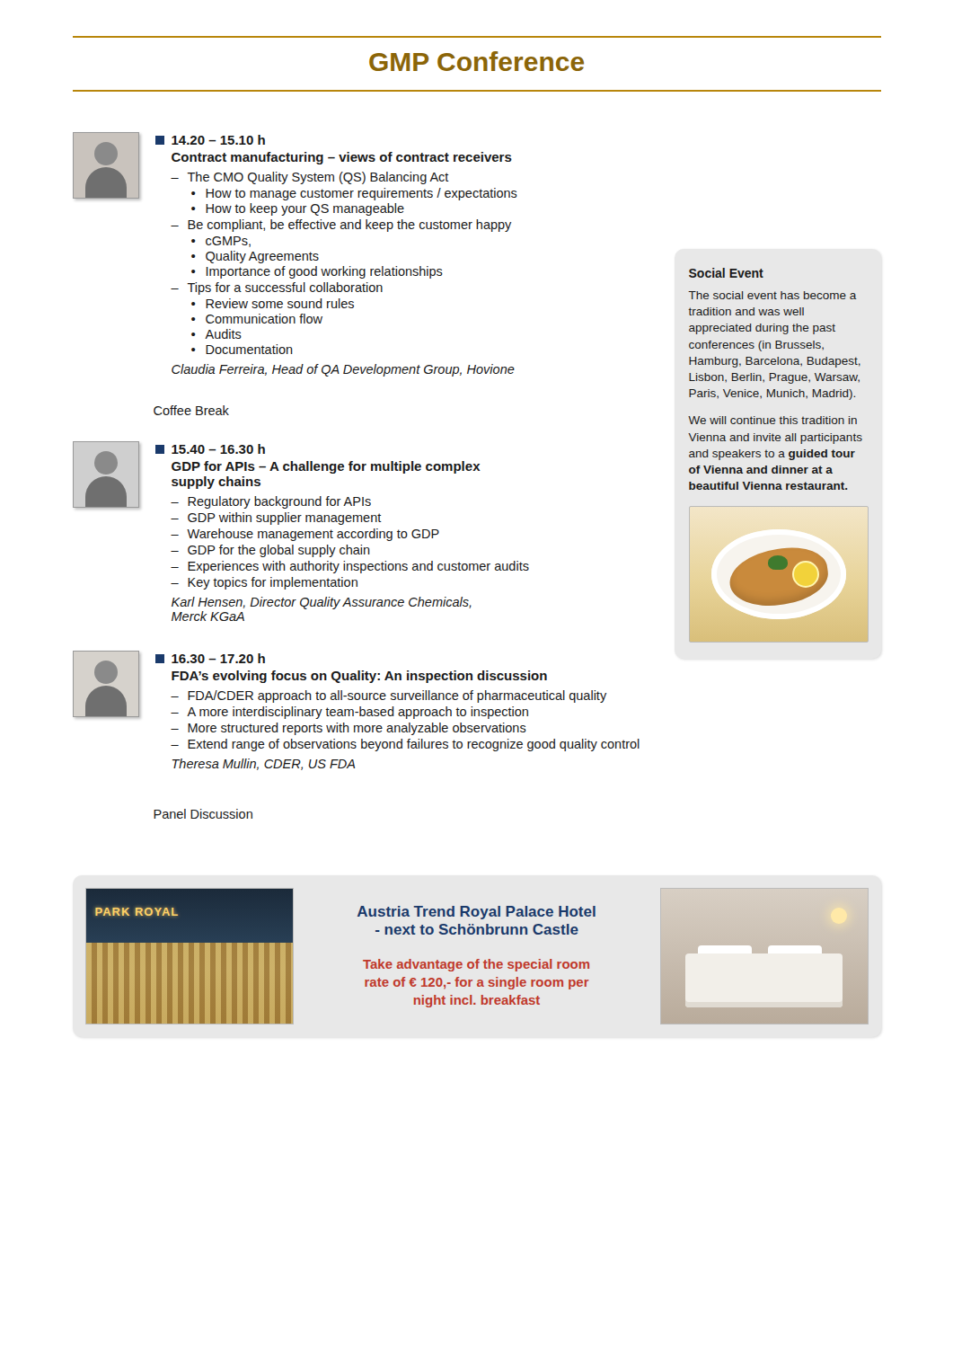GMP Conference
14.20 – 15.10 h
Contract manufacturing – views of contract receivers
The CMO Quality System (QS) Balancing Act
How to manage customer requirements / expectations
How to keep your QS manageable
Be compliant, be effective and keep the customer happy
cGMPs,
Quality Agreements
Importance of good working relationships
Tips for a successful collaboration
Review some sound rules
Communication flow
Audits
Documentation
Claudia Ferreira, Head of QA Development Group, Hovione
Coffee Break
15.40 – 16.30 h
GDP for APIs – A challenge for multiple complex
supply chains
Regulatory background for APIs
GDP within supplier management
Warehouse management according to GDP
GDP for the global supply chain
Experiences with authority inspections and customer audits
Key topics for implementation
Karl Hensen, Director Quality Assurance Chemicals,
Merck KGaA
16.30 – 17.20 h
FDA’s evolving focus on Quality: An inspection discussion
FDA/CDER approach to all-source surveillance of pharmaceutical quality
A more interdisciplinary team-based approach to inspection
More structured reports with more analyzable observations
Extend range of observations beyond failures to recognize good quality control
Theresa Mullin, CDER, US FDA
Panel Discussion
Social Event
The social event has become a tradition and was well appreciated during the past conferences (in Brussels, Hamburg, Barcelona, Budapest, Lisbon, Berlin, Prague, Warsaw, Paris, Venice, Munich, Madrid).
We will continue this tradition in Vienna and invite all participants and speakers to a guided tour of Vienna and dinner at a beautiful Vienna restaurant.
PARK ROYAL
Austria Trend Royal Palace Hotel
- next to Schönbrunn Castle
Take advantage of the special room
rate of € 120,- for a single room per
night incl. breakfast